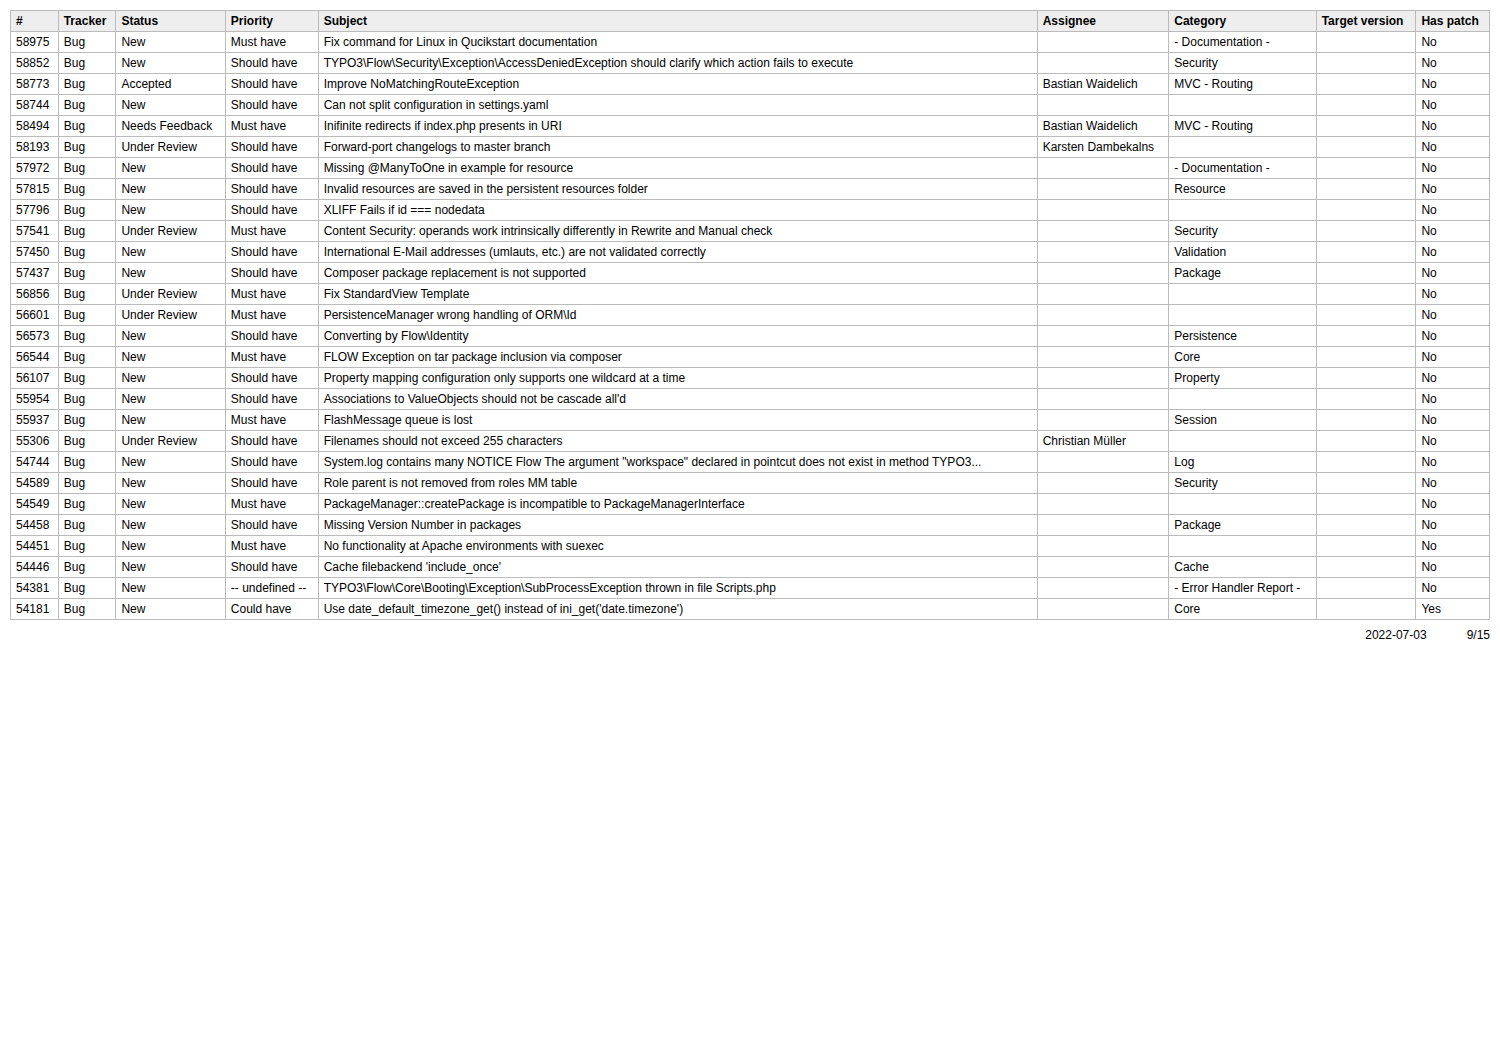| # | Tracker | Status | Priority | Subject | Assignee | Category | Target version | Has patch |
| --- | --- | --- | --- | --- | --- | --- | --- | --- |
| 58975 | Bug | New | Must have | Fix command for Linux in Qucikstart documentation | | - Documentation - | | No |
| 58852 | Bug | New | Should have | TYPO3\Flow\Security\Exception\AccessDeniedException should clarify which action fails to execute | | Security | | No |
| 58773 | Bug | Accepted | Should have | Improve NoMatchingRouteException | Bastian Waidelich | MVC - Routing | | No |
| 58744 | Bug | New | Should have | Can not split configuration in settings.yaml | | | | No |
| 58494 | Bug | Needs Feedback | Must have | Inifinite redirects if index.php presents in URI | Bastian Waidelich | MVC - Routing | | No |
| 58193 | Bug | Under Review | Should have | Forward-port changelogs to master branch | Karsten Dambekalns | | | No |
| 57972 | Bug | New | Should have | Missing @ManyToOne in example for resource | | - Documentation - | | No |
| 57815 | Bug | New | Should have | Invalid resources are saved in the persistent resources folder | | Resource | | No |
| 57796 | Bug | New | Should have | XLIFF Fails if id === nodedata | | | | No |
| 57541 | Bug | Under Review | Must have | Content Security: operands work intrinsically differently in Rewrite and Manual check | | Security | | No |
| 57450 | Bug | New | Should have | International E-Mail addresses (umlauts, etc.) are not validated correctly | | Validation | | No |
| 57437 | Bug | New | Should have | Composer package replacement is not supported | | Package | | No |
| 56856 | Bug | Under Review | Must have | Fix StandardView Template | | | | No |
| 56601 | Bug | Under Review | Must have | PersistenceManager wrong handling of ORM\Id | | | | No |
| 56573 | Bug | New | Should have | Converting by Flow\Identity | | Persistence | | No |
| 56544 | Bug | New | Must have | FLOW Exception on tar package inclusion via composer | | Core | | No |
| 56107 | Bug | New | Should have | Property mapping configuration only supports one wildcard at a time | | Property | | No |
| 55954 | Bug | New | Should have | Associations to ValueObjects should not be cascade all'd | | | | No |
| 55937 | Bug | New | Must have | FlashMessage queue is lost | | Session | | No |
| 55306 | Bug | Under Review | Should have | Filenames should not exceed 255 characters | Christian Müller | | | No |
| 54744 | Bug | New | Should have | System.log contains many NOTICE Flow The argument "workspace" declared in pointcut does not exist in method TYPO3... | | Log | | No |
| 54589 | Bug | New | Should have | Role parent is not removed from roles MM table | | Security | | No |
| 54549 | Bug | New | Must have | PackageManager::createPackage is incompatible to PackageManagerInterface | | | | No |
| 54458 | Bug | New | Should have | Missing Version Number in packages | | Package | | No |
| 54451 | Bug | New | Must have | No functionality at Apache environments with suexec | | | | No |
| 54446 | Bug | New | Should have | Cache filebackend 'include_once' | | Cache | | No |
| 54381 | Bug | New | -- undefined -- | TYPO3\Flow\Core\Booting\Exception\SubProcessException thrown in file Scripts.php | | - Error Handler Report - | | No |
| 54181 | Bug | New | Could have | Use date_default_timezone_get() instead of ini_get('date.timezone') | | Core | | Yes |
2022-07-03 9/15